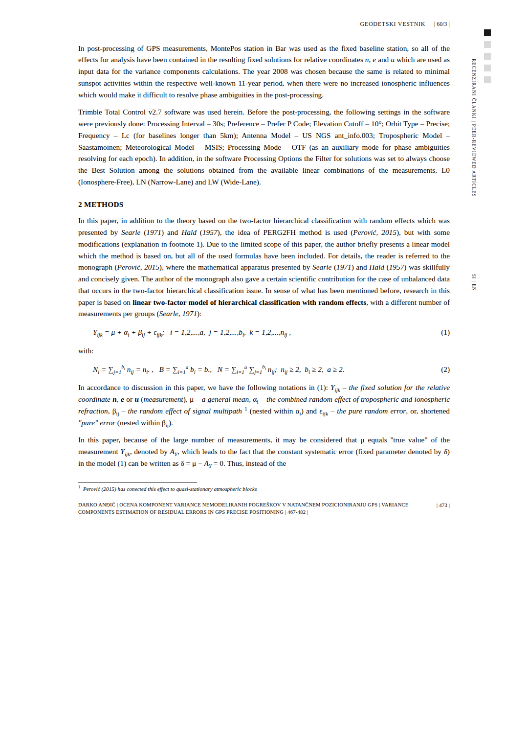GEODETSKI VESTNIK | 60/3 |
In post-processing of GPS measurements, MontePos station in Bar was used as the fixed baseline station, so all of the effects for analysis have been contained in the resulting fixed solutions for relative coordinates n, e and u which are used as input data for the variance components calculations. The year 2008 was chosen because the same is related to minimal sunspot activities within the respective well-known 11-year period, when there were no increased ionospheric influences which would make it difficult to resolve phase ambiguities in the post-processing.
Trimble Total Control v2.7 software was used herein. Before the post-processing, the following settings in the software were previously done: Processing Interval – 30s; Preference – Prefer P Code; Elevation Cutoff – 10°; Orbit Type – Precise; Frequency – Lc (for baselines longer than 5km); Antenna Model – US NGS ant_info.003; Tropospheric Model – Saastamoinen; Meteorological Model – MSIS; Processing Mode – OTF (as an auxiliary mode for phase ambiguities resolving for each epoch). In addition, in the software Processing Options the Filter for solutions was set to always choose the Best Solution among the solutions obtained from the available linear combinations of the measurements, L0 (Ionosphere-Free), LN (Narrow-Lane) and LW (Wide-Lane).
2 METHODS
In this paper, in addition to the theory based on the two-factor hierarchical classification with random effects which was presented by Searle (1971) and Hald (1957), the idea of PERG2FH method is used (Perović, 2015), but with some modifications (explanation in footnote 1). Due to the limited scope of this paper, the author briefly presents a linear model which the method is based on, but all of the used formulas have been included. For details, the reader is referred to the monograph (Perović, 2015), where the mathematical apparatus presented by Searle (1971) and Hald (1957) was skillfully and concisely given. The author of the monograph also gave a certain scientific contribution for the case of unbalanced data that occurs in the two-factor hierarchical classification issue. In sense of what has been mentioned before, research in this paper is based on linear two-factor model of hierarchical classification with random effects, with a different number of measurements per groups (Searle, 1971):
Yijk = μ + αi + βij + εijk; i = 1,2,...,a, j = 1,2,...,bi, k = 1,2,...,nij , (1)
with:
Ni = ∑j=1bi nij = ni. , B = ∑i=1a bi = b., N = ∑i=1a ∑j=1bi nij; nij ≥ 2, bi ≥ 2, a ≥ 2. (2)
In accordance to discussion in this paper, we have the following notations in (1): Yijk – the fixed solution for the relative coordinate n, e or u (measurement), μ – a general mean, αi – the combined random effect of tropospheric and ionospheric refraction, βij – the random effect of signal multipath 1 (nested within αi) and εijk – the pure random error, or, shortened "pure" error (nested within βij).
In this paper, because of the large number of measurements, it may be considered that μ equals ''true value" of the measurement Yijk, denoted by AY, which leads to the fact that the constant systematic error (fixed parameter denoted by δ) in the model (1) can be written as δ = μ − AY = 0. Thus, instead of the
1 Perović (2015) has conected this effect to quasi-stationary atmospheric blocks
| 473 | Darko Anđić | OCENA KOMPONENT VARIANCE NEMODELIRANIH POGREŠKOV V NATANČNEM POZICIONIRANJU GPS | VARIANCE COMPONENTS ESTIMATION OF RESIDUAL ERRORS IN GPS PRECISE POSITIONING | 467-482 |
RECENZIRANI ČLANKI | PEER-REVIEWED ARTICLES
SI | EN